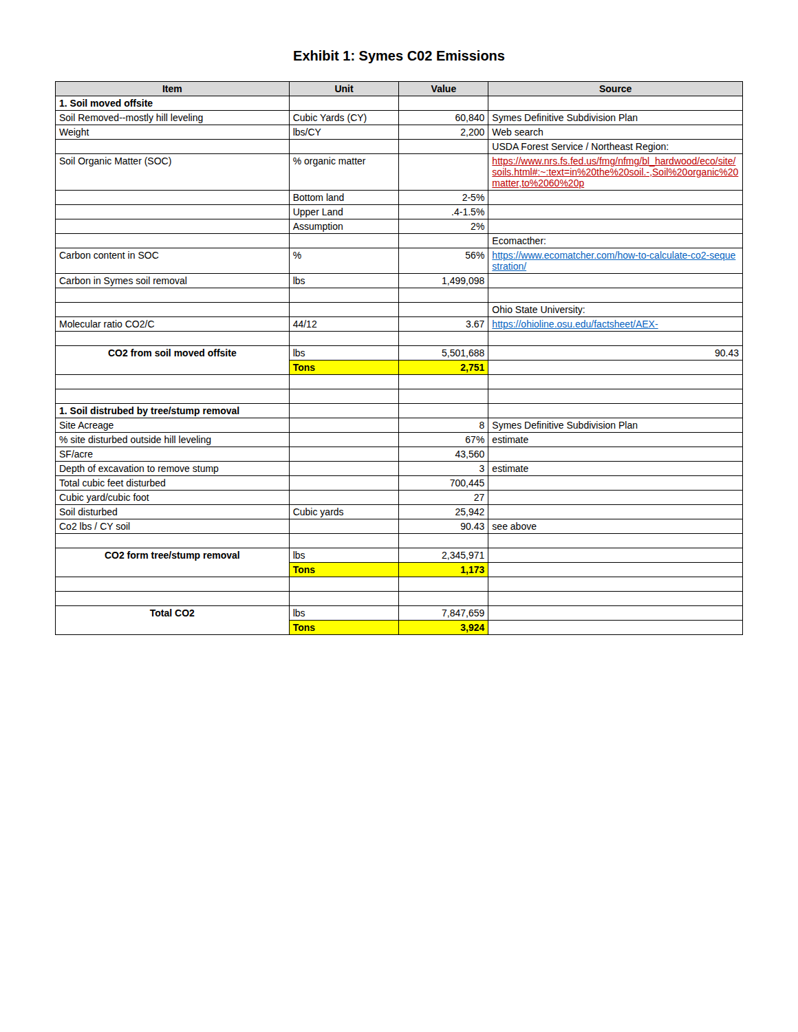Exhibit 1: Symes C02 Emissions
| Item | Unit | Value | Source |
| --- | --- | --- | --- |
| 1. Soil moved offsite | | | |
| Soil Removed--mostly hill leveling | Cubic Yards (CY) | 60,840 | Symes Definitive Subdivision Plan |
| Weight | lbs/CY | 2,200 | Web search |
| | | | USDA Forest Service / Northeast Region: |
| Soil Organic Matter (SOC) | % organic matter | | https://www.nrs.fs.fed.us/fmg/nfmg/bl_hardwood/eco/site/soils.html#:~:text=in%20the%20soil.-,Soil%20organic%20matter,to%2060%20p |
| | Bottom land | 2-5% | |
| | Upper Land | .4-1.5% | |
| | Assumption | 2% | |
| | | | Ecomacther: |
| Carbon content in SOC | % | 56% | https://www.ecomatcher.com/how-to-calculate-co2-sequestration/ |
| Carbon in Symes soil removal | lbs | 1,499,098 | |
| | | | Ohio State University: |
| Molecular ratio CO2/C | 44/12 | 3.67 | https://ohioline.osu.edu/factsheet/AEX- |
| CO2 from soil moved offsite | lbs | 5,501,688 | 90.43 |
| Tons | 2,751 | |
| 1. Soil distrubed by tree/stump removal | | | |
| Site Acreage | | 8 | Symes Definitive Subdivision Plan |
| % site disturbed outside hill leveling | | 67% | estimate |
| SF/acre | | 43,560 | |
| Depth of excavation to remove stump | | 3 | estimate |
| Total cubic feet disturbed | | 700,445 | |
| Cubic yard/cubic foot | | 27 | |
| Soil disturbed | Cubic yards | 25,942 | |
| Co2 lbs / CY soil | | 90.43 | see above |
| CO2 form tree/stump removal | lbs | 2,345,971 | |
| Tons | 1,173 | |
| Total CO2 | lbs | 7,847,659 | |
| Tons | 3,924 | |